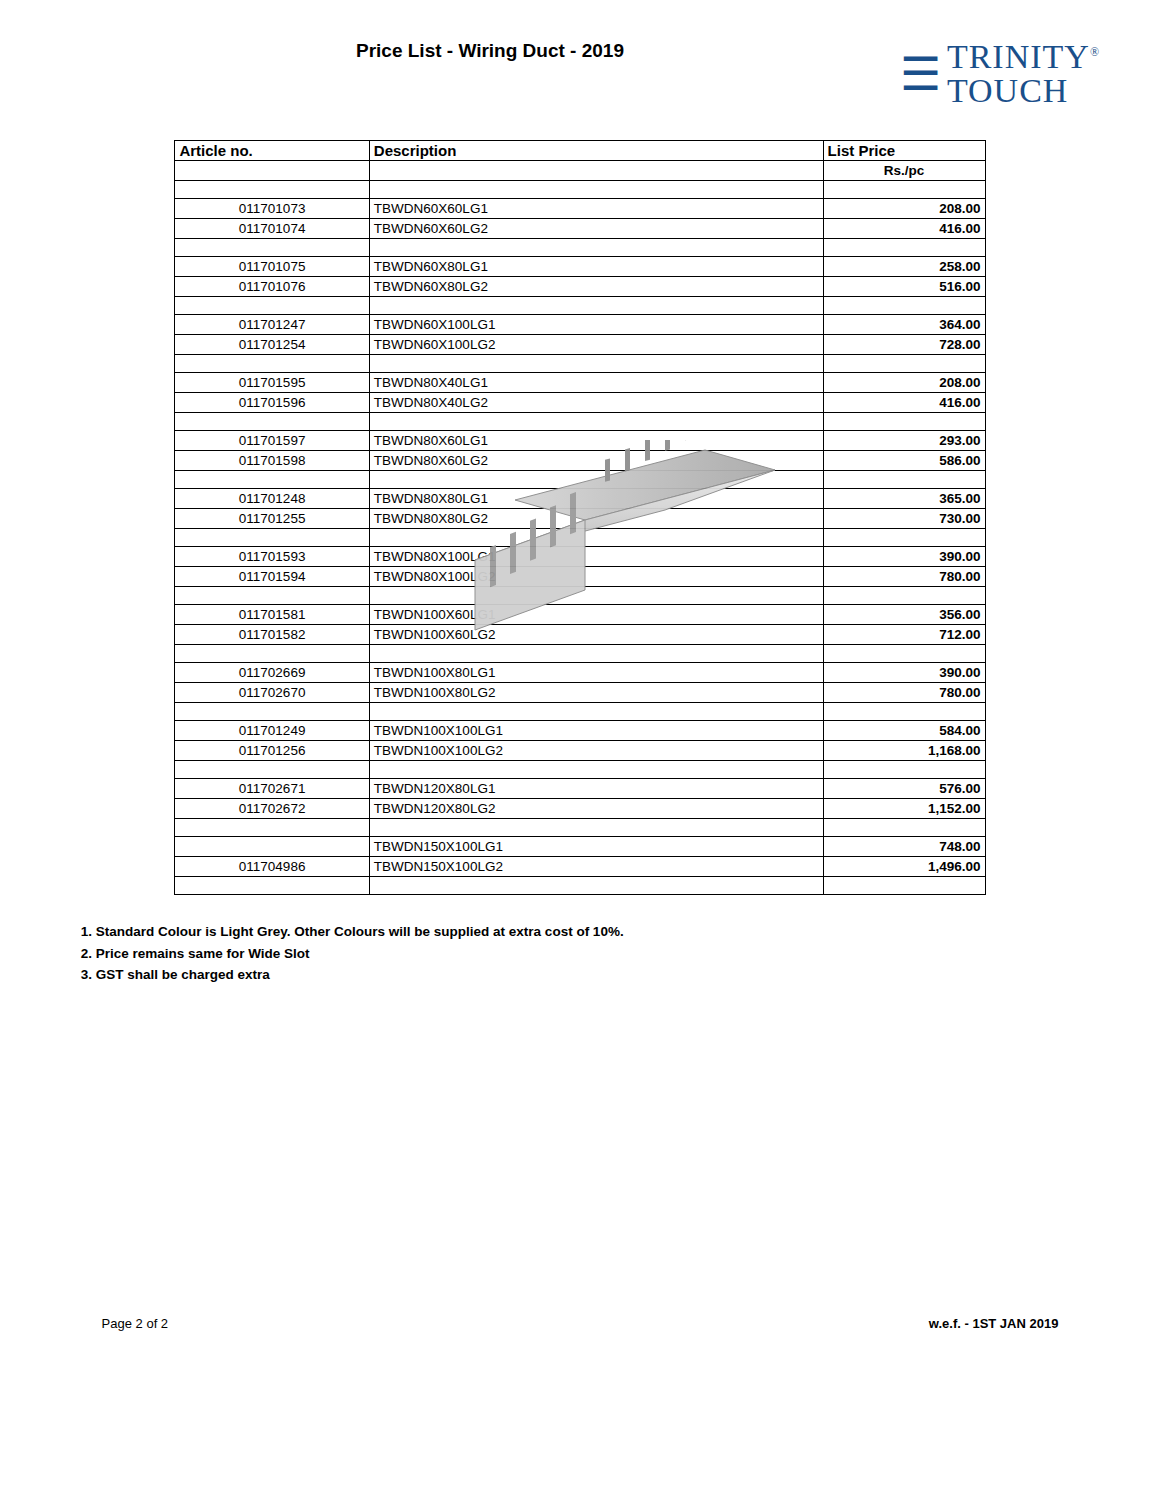Price List - Wiring Duct - 2019
☰TRINITY®
TOUCH
| Article no. | Description | List Price |
| --- | --- | --- |
| | | Rs./pc |
| 011701073 | TBWDN60X60LG1 | 208.00 |
| 011701074 | TBWDN60X60LG2 | 416.00 |
| 011701075 | TBWDN60X80LG1 | 258.00 |
| 011701076 | TBWDN60X80LG2 | 516.00 |
| 011701247 | TBWDN60X100LG1 | 364.00 |
| 011701254 | TBWDN60X100LG2 | 728.00 |
| 011701595 | TBWDN80X40LG1 | 208.00 |
| 011701596 | TBWDN80X40LG2 | 416.00 |
| 011701597 | TBWDN80X60LG1 | 293.00 |
| 011701598 | TBWDN80X60LG2 | 586.00 |
| 011701248 | TBWDN80X80LG1 | 365.00 |
| 011701255 | TBWDN80X80LG2 | 730.00 |
| 011701593 | TBWDN80X100LG1 | 390.00 |
| 011701594 | TBWDN80X100LG2 | 780.00 |
| 011701581 | TBWDN100X60LG1 | 356.00 |
| 011701582 | TBWDN100X60LG2 | 712.00 |
| 011702669 | TBWDN100X80LG1 | 390.00 |
| 011702670 | TBWDN100X80LG2 | 780.00 |
| 011701249 | TBWDN100X100LG1 | 584.00 |
| 011701256 | TBWDN100X100LG2 | 1,168.00 |
| 011702671 | TBWDN120X80LG1 | 576.00 |
| 011702672 | TBWDN120X80LG2 | 1,152.00 |
| | TBWDN150X100LG1 | 748.00 |
| 011704986 | TBWDN150X100LG2 | 1,496.00 |
1. Standard Colour is Light Grey. Other Colours will be supplied at extra cost of 10%.
2. Price remains same for Wide Slot
3. GST shall be charged extra
Page 2 of 2 w.e.f. - 1ST JAN 2019